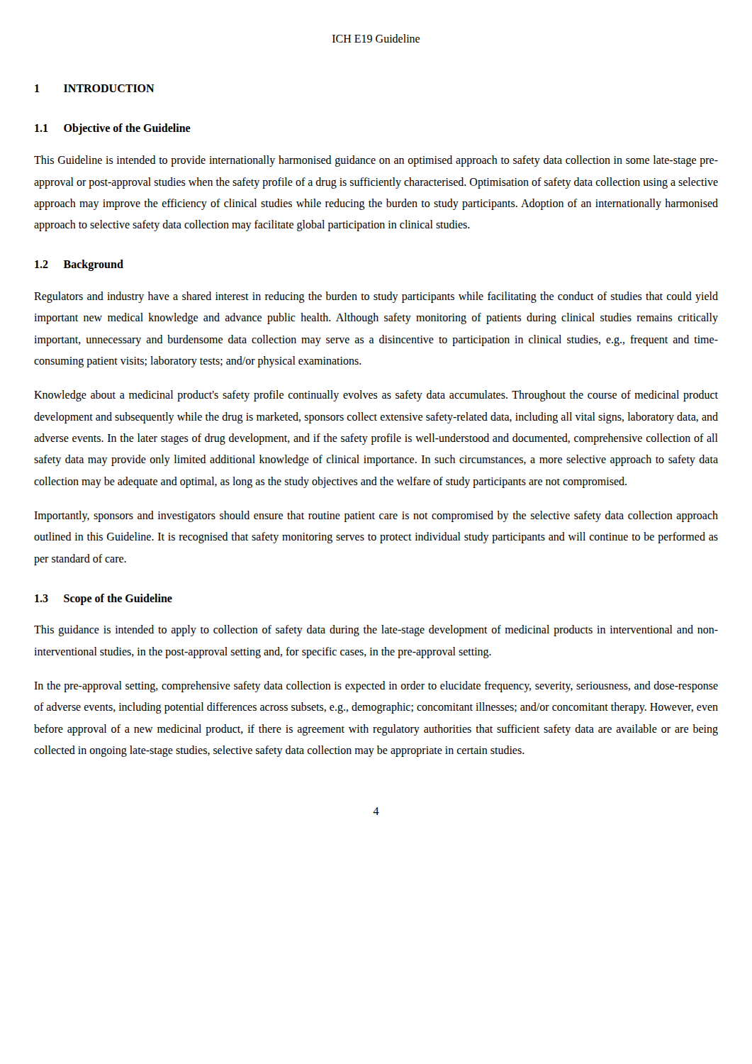ICH E19 Guideline
1 INTRODUCTION
1.1 Objective of the Guideline
This Guideline is intended to provide internationally harmonised guidance on an optimised approach to safety data collection in some late-stage pre-approval or post-approval studies when the safety profile of a drug is sufficiently characterised. Optimisation of safety data collection using a selective approach may improve the efficiency of clinical studies while reducing the burden to study participants. Adoption of an internationally harmonised approach to selective safety data collection may facilitate global participation in clinical studies.
1.2 Background
Regulators and industry have a shared interest in reducing the burden to study participants while facilitating the conduct of studies that could yield important new medical knowledge and advance public health. Although safety monitoring of patients during clinical studies remains critically important, unnecessary and burdensome data collection may serve as a disincentive to participation in clinical studies, e.g., frequent and time-consuming patient visits; laboratory tests; and/or physical examinations.
Knowledge about a medicinal product's safety profile continually evolves as safety data accumulates. Throughout the course of medicinal product development and subsequently while the drug is marketed, sponsors collect extensive safety-related data, including all vital signs, laboratory data, and adverse events. In the later stages of drug development, and if the safety profile is well-understood and documented, comprehensive collection of all safety data may provide only limited additional knowledge of clinical importance. In such circumstances, a more selective approach to safety data collection may be adequate and optimal, as long as the study objectives and the welfare of study participants are not compromised.
Importantly, sponsors and investigators should ensure that routine patient care is not compromised by the selective safety data collection approach outlined in this Guideline. It is recognised that safety monitoring serves to protect individual study participants and will continue to be performed as per standard of care.
1.3 Scope of the Guideline
This guidance is intended to apply to collection of safety data during the late-stage development of medicinal products in interventional and non-interventional studies, in the post-approval setting and, for specific cases, in the pre-approval setting.
In the pre-approval setting, comprehensive safety data collection is expected in order to elucidate frequency, severity, seriousness, and dose-response of adverse events, including potential differences across subsets, e.g., demographic; concomitant illnesses; and/or concomitant therapy. However, even before approval of a new medicinal product, if there is agreement with regulatory authorities that sufficient safety data are available or are being collected in ongoing late-stage studies, selective safety data collection may be appropriate in certain studies.
4